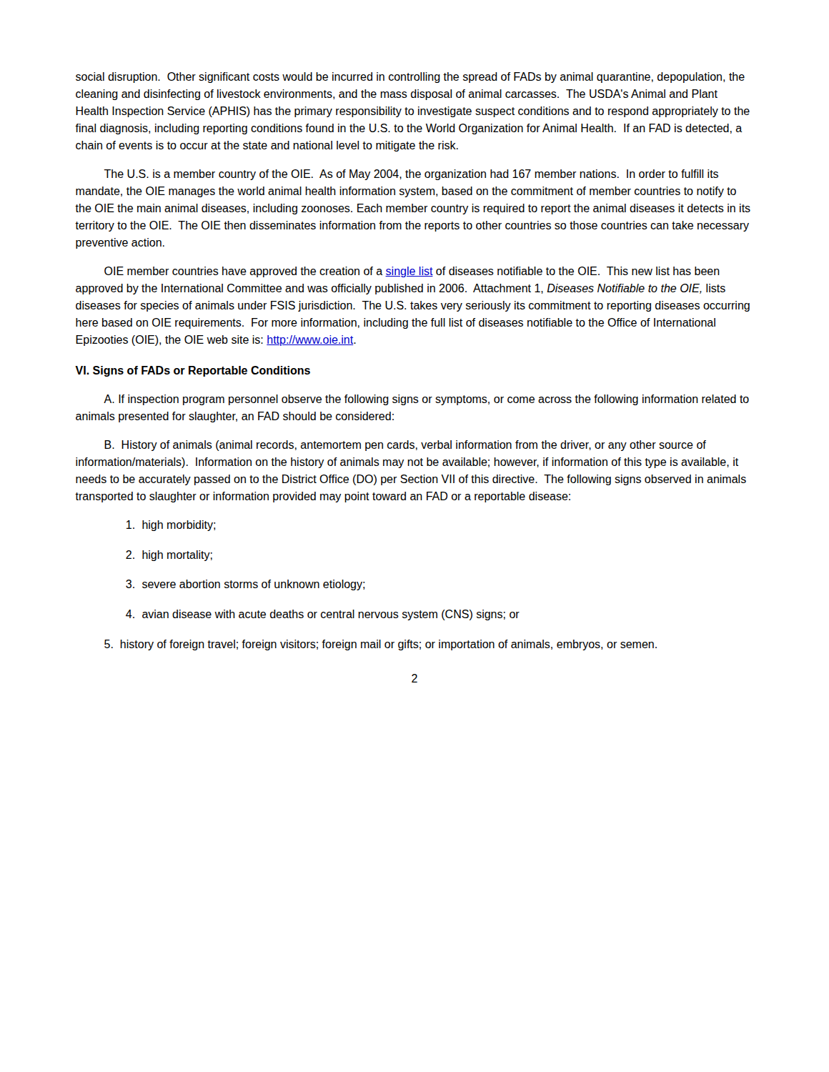social disruption. Other significant costs would be incurred in controlling the spread of FADs by animal quarantine, depopulation, the cleaning and disinfecting of livestock environments, and the mass disposal of animal carcasses. The USDA's Animal and Plant Health Inspection Service (APHIS) has the primary responsibility to investigate suspect conditions and to respond appropriately to the final diagnosis, including reporting conditions found in the U.S. to the World Organization for Animal Health. If an FAD is detected, a chain of events is to occur at the state and national level to mitigate the risk.
The U.S. is a member country of the OIE. As of May 2004, the organization had 167 member nations. In order to fulfill its mandate, the OIE manages the world animal health information system, based on the commitment of member countries to notify to the OIE the main animal diseases, including zoonoses. Each member country is required to report the animal diseases it detects in its territory to the OIE. The OIE then disseminates information from the reports to other countries so those countries can take necessary preventive action.
OIE member countries have approved the creation of a single list of diseases notifiable to the OIE. This new list has been approved by the International Committee and was officially published in 2006. Attachment 1, Diseases Notifiable to the OIE, lists diseases for species of animals under FSIS jurisdiction. The U.S. takes very seriously its commitment to reporting diseases occurring here based on OIE requirements. For more information, including the full list of diseases notifiable to the Office of International Epizooties (OIE), the OIE web site is: http://www.oie.int.
VI. Signs of FADs or Reportable Conditions
A. If inspection program personnel observe the following signs or symptoms, or come across the following information related to animals presented for slaughter, an FAD should be considered:
B. History of animals (animal records, antemortem pen cards, verbal information from the driver, or any other source of information/materials). Information on the history of animals may not be available; however, if information of this type is available, it needs to be accurately passed on to the District Office (DO) per Section VII of this directive. The following signs observed in animals transported to slaughter or information provided may point toward an FAD or a reportable disease:
high morbidity;
high mortality;
severe abortion storms of unknown etiology;
avian disease with acute deaths or central nervous system (CNS) signs; or
5. history of foreign travel; foreign visitors; foreign mail or gifts; or importation of animals, embryos, or semen.
2